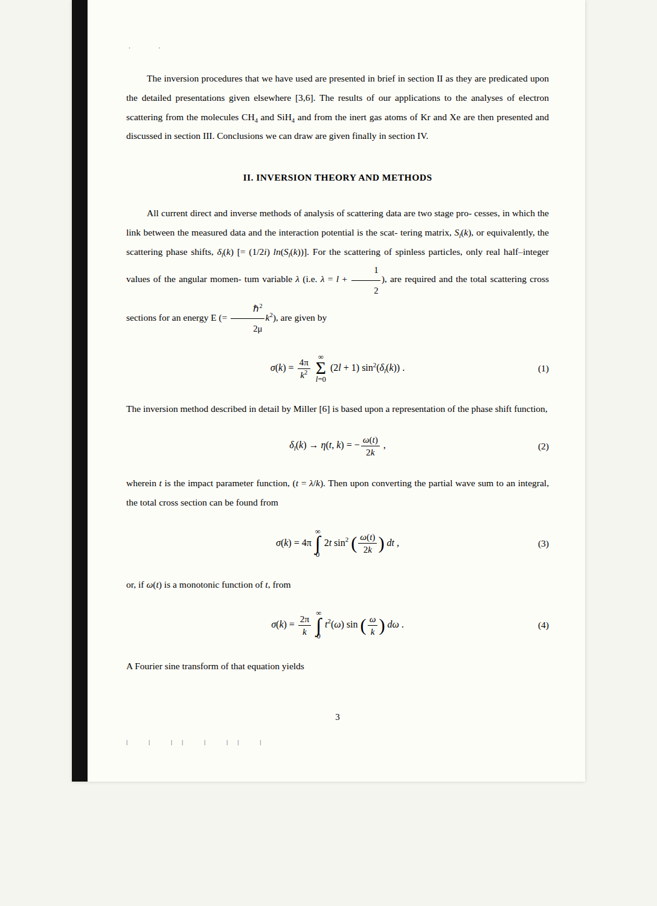. .
The inversion procedures that we have used are presented in brief in section II as they are predicated upon the detailed presentations given elsewhere [3,6]. The results of our applications to the analyses of electron scattering from the molecules CH4 and SiH4 and from the inert gas atoms of Kr and Xe are then presented and discussed in section III. Conclusions we can draw are given finally in section IV.
II. INVERSION THEORY AND METHODS
All current direct and inverse methods of analysis of scattering data are two stage pro- cesses, in which the link between the measured data and the interaction potential is the scat- tering matrix, Sl(k), or equivalently, the scattering phase shifts, δl(k) [= (1/2i) ln(Sl(k))]. For the scattering of spinless particles, only real half–integer values of the angular momen- tum variable λ (i.e. λ = l + 12), are required and the total scattering cross sections for an energy E (= ℏ22μ k2), are given by
σ(k) = 4π k2 ∞Σl=0 (2l + 1) sin2(δl(k)) . (1)
The inversion method described in detail by Miller [6] is based upon a representation of the phase shift function,
δl(k) → η(t, k) = −ω(t) 2k , (2)
wherein t is the impact parameter function, (t = λ/k). Then upon converting the partial wave sum to an integral, the total cross section can be found from
σ(k) = 4π ∞∫0 2t sin2 (ω(t) 2k) dt , (3)
or, if ω(t) is a monotonic function of t, from
σ(k) = 2π k ∞∫0 t2(ω) sin (ωk) dω . (4)
A Fourier sine transform of that equation yields
3
| | || | || |